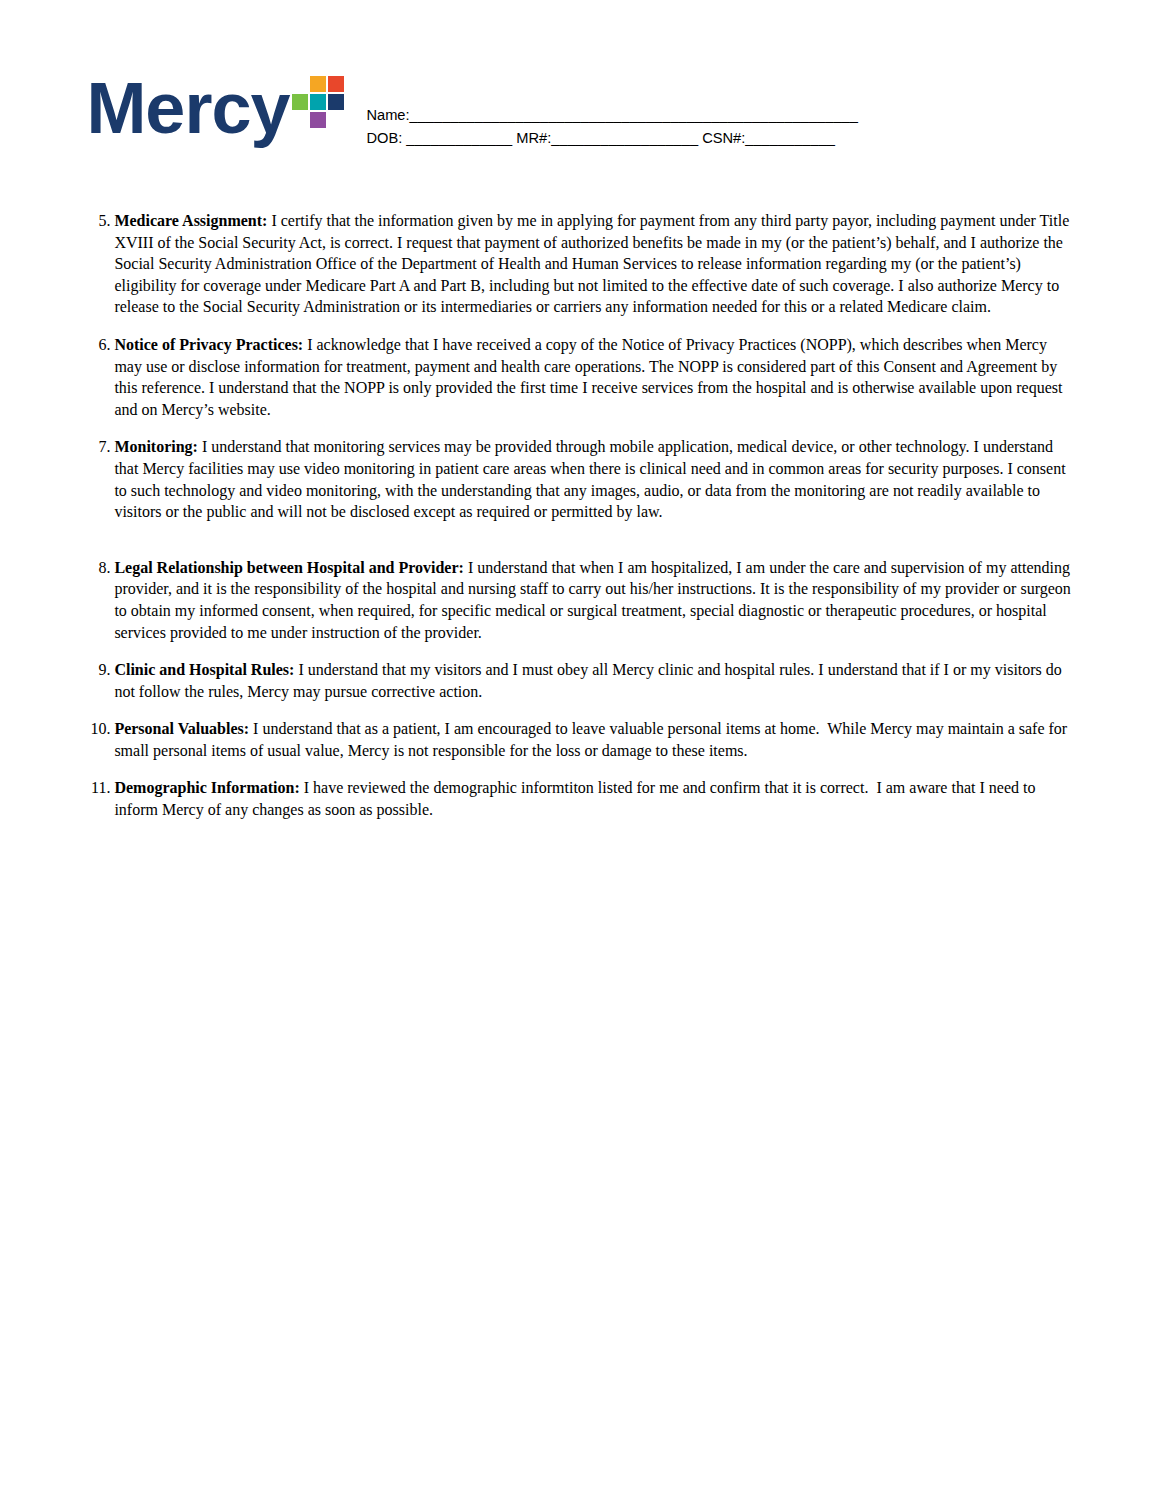Mercy
Name:_______________________________________________________
DOB: _____________ MR#:__________________ CSN#:___________
Medicare Assignment: I certify that the information given by me in applying for payment from any third party payor, including payment under Title XVIII of the Social Security Act, is correct. I request that payment of authorized benefits be made in my (or the patient’s) behalf, and I authorize the Social Security Administration Office of the Department of Health and Human Services to release information regarding my (or the patient’s) eligibility for coverage under Medicare Part A and Part B, including but not limited to the effective date of such coverage. I also authorize Mercy to release to the Social Security Administration or its intermediaries or carriers any information needed for this or a related Medicare claim.
Notice of Privacy Practices: I acknowledge that I have received a copy of the Notice of Privacy Practices (NOPP), which describes when Mercy may use or disclose information for treatment, payment and health care operations. The NOPP is considered part of this Consent and Agreement by this reference. I understand that the NOPP is only provided the first time I receive services from the hospital and is otherwise available upon request and on Mercy’s website.
Monitoring: I understand that monitoring services may be provided through mobile application, medical device, or other technology. I understand that Mercy facilities may use video monitoring in patient care areas when there is clinical need and in common areas for security purposes. I consent to such technology and video monitoring, with the understanding that any images, audio, or data from the monitoring are not readily available to visitors or the public and will not be disclosed except as required or permitted by law.
Legal Relationship between Hospital and Provider: I understand that when I am hospitalized, I am under the care and supervision of my attending provider, and it is the responsibility of the hospital and nursing staff to carry out his/her instructions. It is the responsibility of my provider or surgeon to obtain my informed consent, when required, for specific medical or surgical treatment, special diagnostic or therapeutic procedures, or hospital services provided to me under instruction of the provider.
Clinic and Hospital Rules: I understand that my visitors and I must obey all Mercy clinic and hospital rules. I understand that if I or my visitors do not follow the rules, Mercy may pursue corrective action.
Personal Valuables: I understand that as a patient, I am encouraged to leave valuable personal items at home. While Mercy may maintain a safe for small personal items of usual value, Mercy is not responsible for the loss or damage to these items.
Demographic Information: I have reviewed the demographic informtiton listed for me and confirm that it is correct. I am aware that I need to inform Mercy of any changes as soon as possible.